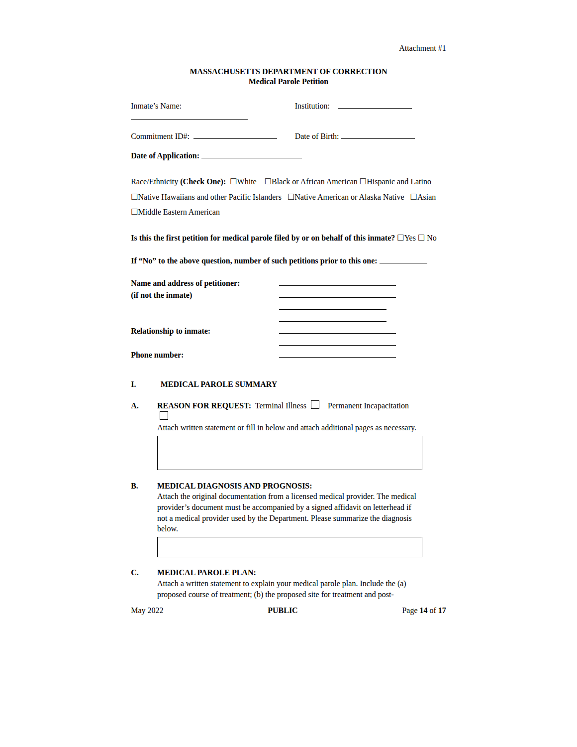Attachment #1
MASSACHUSETTS DEPARTMENT OF CORRECTION
Medical Parole Petition
| Inmate’s Name: | Institution: |
| Commitment ID#: | Date of Birth : |
Date of Application:
Race/Ethnicity (Check One): ☐White ☐Black or African American ☐Hispanic and Latino
☐Native Hawaiians and other Pacific Islanders ☐Native American or Alaska Native ☐Asian
☐Middle Eastern American
Is this the first petition for medical parole filed by or on behalf of this inmate? ☐Yes ☐ No
If “No” to the above question, number of such petitions prior to this one:
| Name and address of petitioner: | |
| (if not the inmate) | |
| Relationship to inmate: | |
| Phone number: | |
I. MEDICAL PAROLE SUMMARY
A. REASON FOR REQUEST: Terminal Illness Permanent Incapacitation
Attach written statement or fill in below and attach additional pages as necessary.
B. MEDICAL DIAGNOSIS AND PROGNOSIS:
Attach the original documentation from a licensed medical provider. The medical provider’s document must be accompanied by a signed affidavit on letterhead if not a medical provider used by the Department. Please summarize the diagnosis below.
C. MEDICAL PAROLE PLAN:
Attach a written statement to explain your medical parole plan. Include the (a) proposed course of treatment; (b) the proposed site for treatment and post-
May 2022
PUBLIC
Page 14 of 17